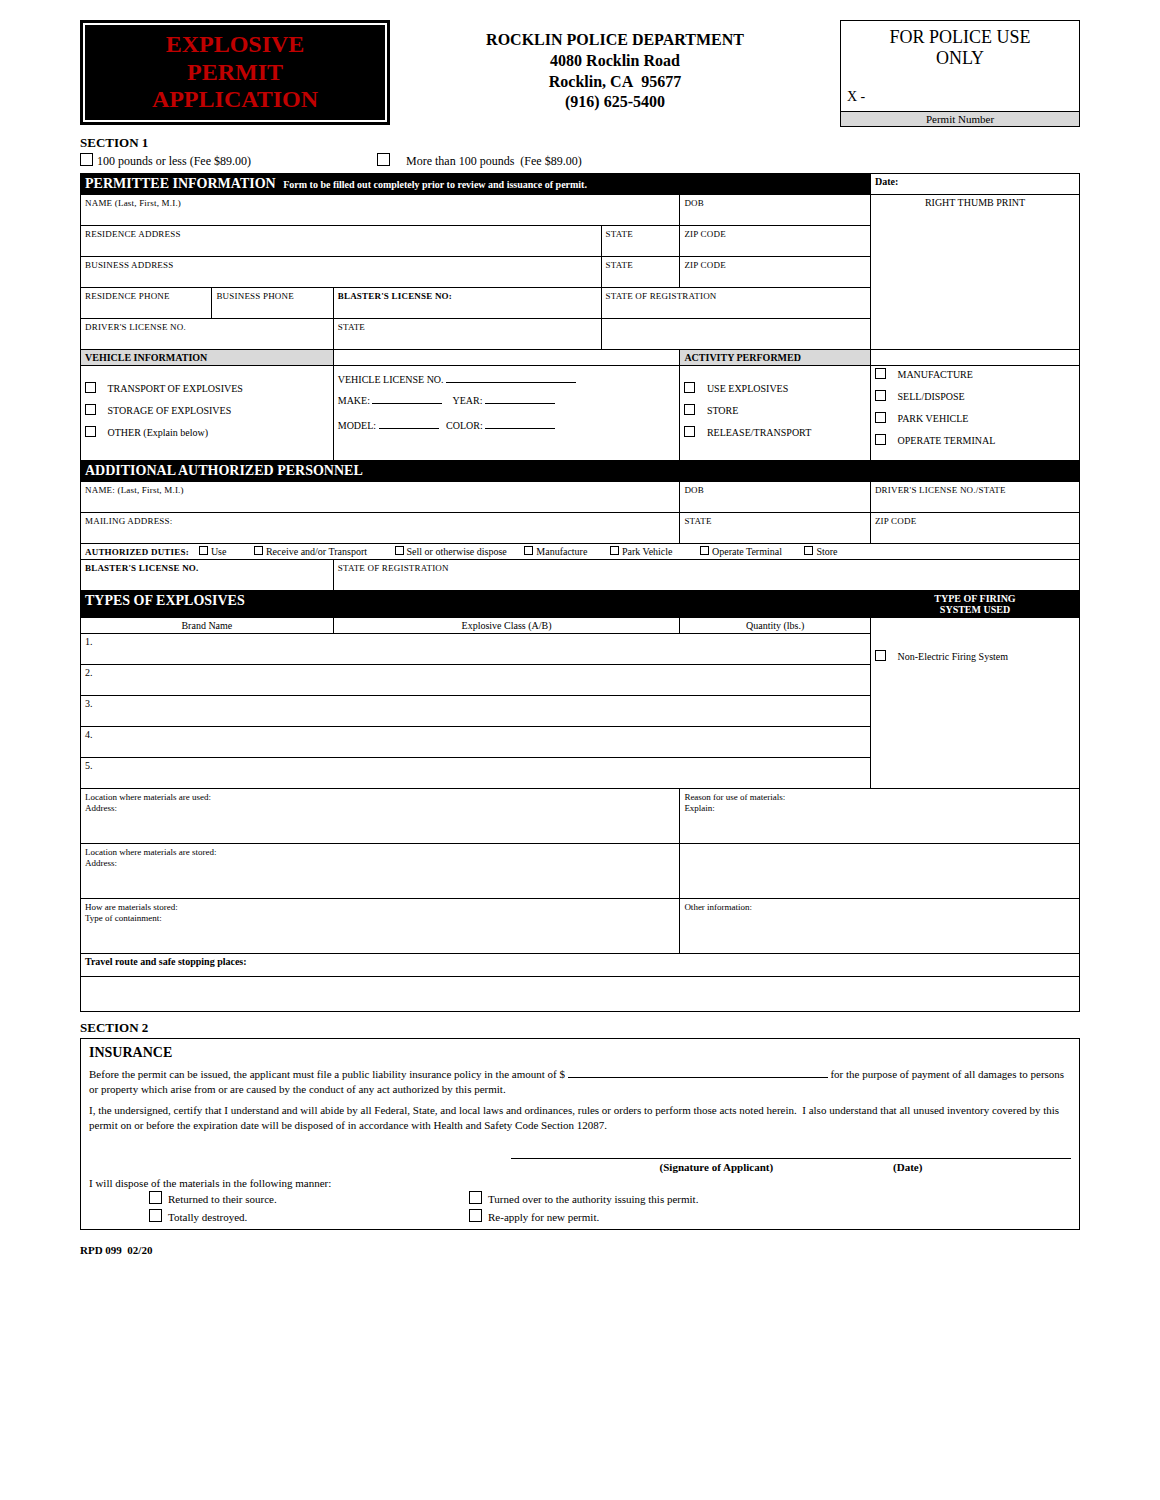EXPLOSIVE
PERMIT
APPLICATION
ROCKLIN POLICE DEPARTMENT
4080 Rocklin Road
Rocklin, CA 95677
(916) 625-5400
FOR POLICE USE
ONLY
X -
Permit Number
SECTION 1
100 pounds or less (Fee $89.00) More than 100 pounds (Fee $89.00)
| PERMITTEE INFORMATION Form to be filled out completely prior to review and issuance of permit. | Date: |
| NAME (Last, First, M.I.) | DOB | RIGHT THUMB PRINT |
| RESIDENCE ADDRESS | STATE | ZIP CODE |
| BUSINESS ADDRESS | STATE | ZIP CODE |
| RESIDENCE PHONE | BUSINESS PHONE | BLASTER'S LICENSE NO: | STATE OF REGISTRATION |
| DRIVER'S LICENSE NO. | STATE | |
| VEHICLE INFORMATION | | ACTIVITY PERFORMED | |
| TRANSPORT OF EXPLOSIVES STORAGE OF EXPLOSIVES OTHER (Explain below) | VEHICLE LICENSE NO. MAKE: YEAR: MODEL: COLOR: | USE EXPLOSIVES STORE RELEASE/TRANSPORT | MANUFACTURE SELL/DISPOSE PARK VEHICLE OPERATE TERMINAL |
| ADDITIONAL AUTHORIZED PERSONNEL |
| NAME: (Last, First, M.I.) | DOB | DRIVER'S LICENSE NO./STATE |
| MAILING ADDRESS: | STATE | ZIP CODE |
| AUTHORIZED DUTIES: Use Receive and/or Transport Sell or otherwise dispose Manufacture Park Vehicle Operate Terminal Store |
| BLASTER'S LICENSE NO. | STATE OF REGISTRATION |
| TYPES OF EXPLOSIVES | TYPE OF FIRING SYSTEM USED |
| Brand Name | Explosive Class (A/B) | Quantity (lbs.) | Non-Electric Firing System |
| 1. |
| 2. |
| 3. |
| 4. |
| 5. |
| Location where materials are used: Address: | Reason for use of materials: Explain: |
| Location where materials are stored: Address: | |
| How are materials stored: Type of containment: | Other information: |
| Travel route and safe stopping places: |
SECTION 2
INSURANCE
Before the permit can be issued, the applicant must file a public liability insurance policy in the amount of $ for the purpose of payment of all damages to persons or property which arise from or are caused by the conduct of any act authorized by this permit.
I, the undersigned, certify that I understand and will abide by all Federal, State, and local laws and ordinances, rules or orders to perform those acts noted herein. I also understand that all unused inventory covered by this permit on or before the expiration date will be disposed of in accordance with Health and Safety Code Section 12087.
(Signature of Applicant)(Date)
I will dispose of the materials in the following manner:
Returned to their source.
Turned over to the authority issuing this permit.
Totally destroyed.
Re-apply for new permit.
RPD 099 02/20